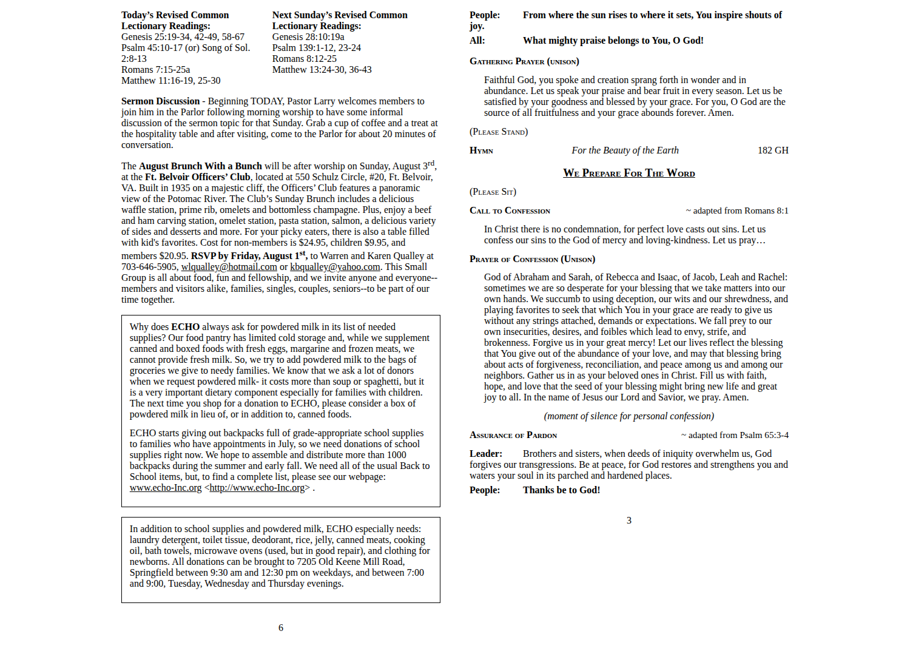| Today’s Revised Common Lectionary Readings: | Next Sunday’s Revised Common Lectionary Readings: |
| Genesis 25:19-34, 42-49, 58-67 Psalm 45:10-17 (or) Song of Sol. 2:8-13 Romans 7:15-25a Matthew 11:16-19, 25-30 | Genesis 28:10:19a Psalm 139:1-12, 23-24 Romans 8:12-25 Matthew 13:24-30, 36-43 |
Sermon Discussion - Beginning TODAY, Pastor Larry welcomes members to join him in the Parlor following morning worship to have some informal discussion of the sermon topic for that Sunday. Grab a cup of coffee and a treat at the hospitality table and after visiting, come to the Parlor for about 20 minutes of conversation.
The August Brunch With a Bunch will be after worship on Sunday, August 3rd, at the Ft. Belvoir Officers’ Club, located at 550 Schulz Circle, #20, Ft. Belvoir, VA. Built in 1935 on a majestic cliff, the Officers’ Club features a panoramic view of the Potomac River. The Club’s Sunday Brunch includes a delicious waffle station, prime rib, omelets and bottomless champagne. Plus, enjoy a beef and ham carving station, omelet station, pasta station, salmon, a delicious variety of sides and desserts and more. For your picky eaters, there is also a table filled with kid's favorites. Cost for non-members is $24.95, children $9.95, and members $20.95. RSVP by Friday, August 1st, to Warren and Karen Qualley at 703-646-5905, wlqualley@hotmail.com or kbqualley@yahoo.com. This Small Group is all about food, fun and fellowship, and we invite anyone and everyone--members and visitors alike, families, singles, couples, seniors--to be part of our time together.
Why does ECHO always ask for powdered milk in its list of needed supplies? Our food pantry has limited cold storage and, while we supplement canned and boxed foods with fresh eggs, margarine and frozen meats, we cannot provide fresh milk. So, we try to add powdered milk to the bags of groceries we give to needy families. We know that we ask a lot of donors when we request powdered milk- it costs more than soup or spaghetti, but it is a very important dietary component especially for families with children. The next time you shop for a donation to ECHO, please consider a box of powdered milk in lieu of, or in addition to, canned foods.
ECHO starts giving out backpacks full of grade-appropriate school supplies to families who have appointments in July, so we need donations of school supplies right now. We hope to assemble and distribute more than 1000 backpacks during the summer and early fall. We need all of the usual Back to School items, but, to find a complete list, please see our webpage: www.echo-Inc.org <http://www.echo-Inc.org> .
In addition to school supplies and powdered milk, ECHO especially needs: laundry detergent, toilet tissue, deodorant, rice, jelly, canned meats, cooking oil, bath towels, microwave ovens (used, but in good repair), and clothing for newborns. All donations can be brought to 7205 Old Keene Mill Road, Springfield between 9:30 am and 12:30 pm on weekdays, and between 7:00 and 9:00, Tuesday, Wednesday and Thursday evenings.
6
People: From where the sun rises to where it sets, You inspire shouts of joy.
All: What mighty praise belongs to You, O God!
Gathering Prayer (unison)
Faithful God, you spoke and creation sprang forth in wonder and in abundance. Let us speak your praise and bear fruit in every season. Let us be satisfied by your goodness and blessed by your grace. For you, O God are the source of all fruitfulness and your grace abounds forever. Amen.
(Please Stand)
Hymn For the Beauty of the Earth 182 GH
We Prepare For The Word
(Please Sit)
Call to Confession~ adapted from Romans 8:1
In Christ there is no condemnation, for perfect love casts out sins. Let us confess our sins to the God of mercy and loving-kindness. Let us pray…
Prayer of Confession (Unison)
God of Abraham and Sarah, of Rebecca and Isaac, of Jacob, Leah and Rachel: sometimes we are so desperate for your blessing that we take matters into our own hands. We succumb to using deception, our wits and our shrewdness, and playing favorites to seek that which You in your grace are ready to give us without any strings attached, demands or expectations. We fall prey to our own insecurities, desires, and foibles which lead to envy, strife, and brokenness. Forgive us in your great mercy! Let our lives reflect the blessing that You give out of the abundance of your love, and may that blessing bring about acts of forgiveness, reconciliation, and peace among us and among our neighbors. Gather us in as your beloved ones in Christ. Fill us with faith, hope, and love that the seed of your blessing might bring new life and great joy to all. In the name of Jesus our Lord and Savior, we pray. Amen.
(moment of silence for personal confession)
Assurance of Pardon~ adapted from Psalm 65:3-4
Leader: Brothers and sisters, when deeds of iniquity overwhelm us, God forgives our transgressions. Be at peace, for God restores and strengthens you and waters your soul in its parched and hardened places.
People: Thanks be to God!
3